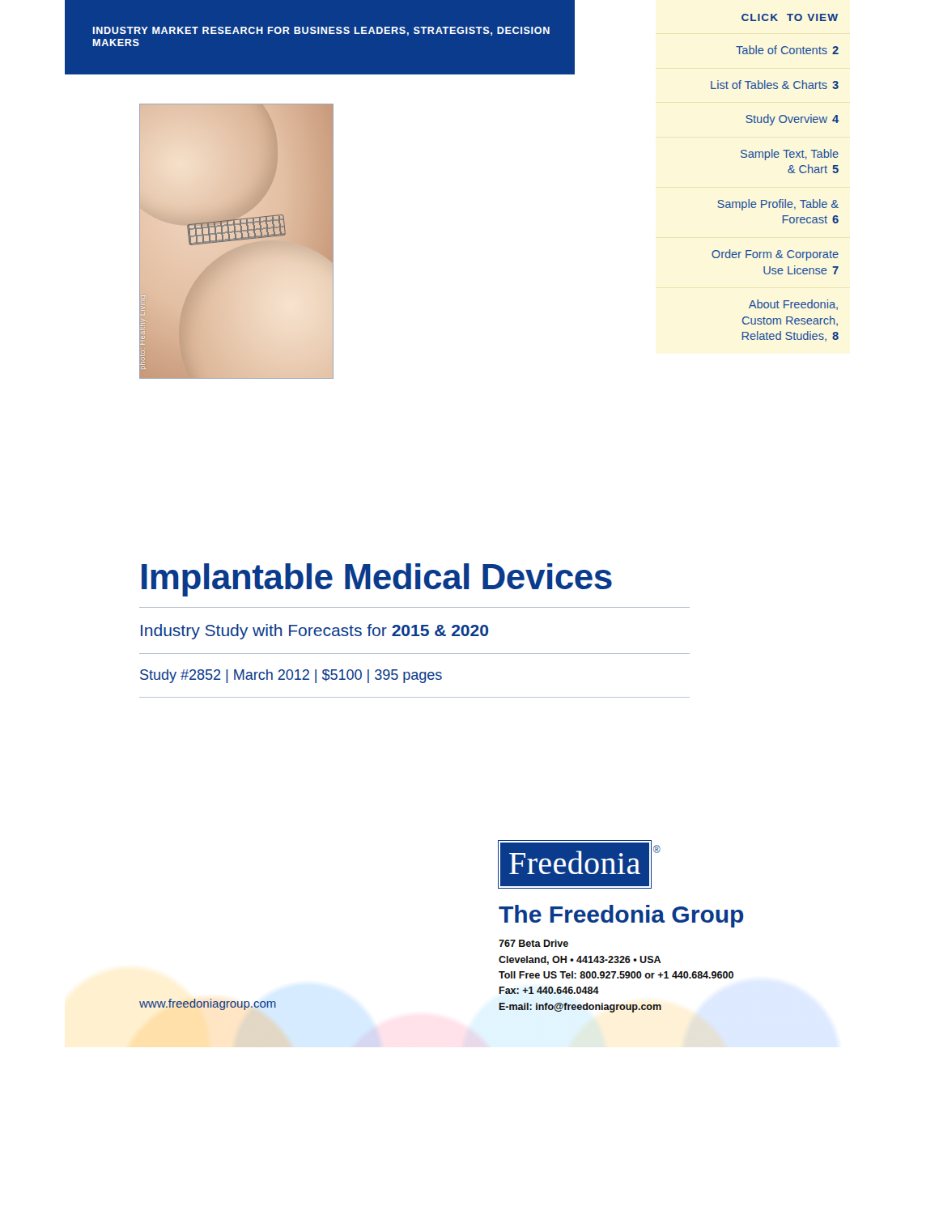Industry Market Research for Business Leaders, Strategists, Decision Makers
Click to View
Table of Contents 2
List of Tables & Charts 3
Study Overview 4
Sample Text, Table
& Chart 5
Sample Profile, Table &
Forecast 6
Order Form & Corporate
Use License 7
About Freedonia,
Custom Research,
Related Studies, 8
photo: Healthy Living
Implantable Medical Devices
Industry Study with Forecasts for 2015 & 2020
Study #2852 | March 2012 | $5100 | 395 pages
www.freedoniagroup.com
Freedonia ®
The Freedonia Group
767 Beta Drive
Cleveland, OH • 44143-2326 • USA
Toll Free US Tel: 800.927.5900 or +1 440.684.9600
Fax: +1 440.646.0484
E-mail: info@freedoniagroup.com